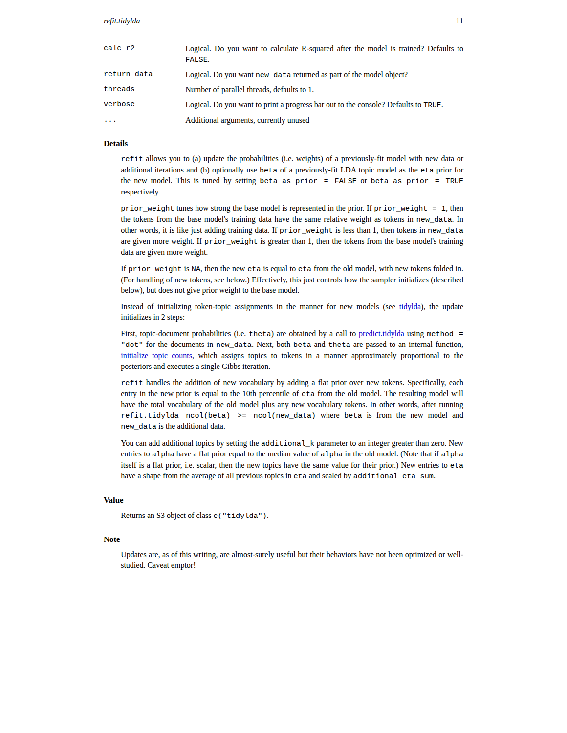refit.tidylda 11
calc_r2
Logical. Do you want to calculate R-squared after the model is trained? Defaults to FALSE.
return_data
Logical. Do you want new_data returned as part of the model object?
threads
Number of parallel threads, defaults to 1.
verbose
Logical. Do you want to print a progress bar out to the console? Defaults to TRUE.
...
Additional arguments, currently unused
Details
refit allows you to (a) update the probabilities (i.e. weights) of a previously-fit model with new data or additional iterations and (b) optionally use beta of a previously-fit LDA topic model as the eta prior for the new model. This is tuned by setting beta_as_prior = FALSE or beta_as_prior = TRUE respectively.
prior_weight tunes how strong the base model is represented in the prior. If prior_weight = 1, then the tokens from the base model's training data have the same relative weight as tokens in new_data. In other words, it is like just adding training data. If prior_weight is less than 1, then tokens in new_data are given more weight. If prior_weight is greater than 1, then the tokens from the base model's training data are given more weight.
If prior_weight is NA, then the new eta is equal to eta from the old model, with new tokens folded in. (For handling of new tokens, see below.) Effectively, this just controls how the sampler initializes (described below), but does not give prior weight to the base model.
Instead of initializing token-topic assignments in the manner for new models (see tidylda), the update initializes in 2 steps:
First, topic-document probabilities (i.e. theta) are obtained by a call to predict.tidylda using method = "dot" for the documents in new_data. Next, both beta and theta are passed to an internal function, initialize_topic_counts, which assigns topics to tokens in a manner approximately proportional to the posteriors and executes a single Gibbs iteration.
refit handles the addition of new vocabulary by adding a flat prior over new tokens. Specifically, each entry in the new prior is equal to the 10th percentile of eta from the old model. The resulting model will have the total vocabulary of the old model plus any new vocabulary tokens. In other words, after running refit.tidylda ncol(beta) >= ncol(new_data) where beta is from the new model and new_data is the additional data.
You can add additional topics by setting the additional_k parameter to an integer greater than zero. New entries to alpha have a flat prior equal to the median value of alpha in the old model. (Note that if alpha itself is a flat prior, i.e. scalar, then the new topics have the same value for their prior.) New entries to eta have a shape from the average of all previous topics in eta and scaled by additional_eta_sum.
Value
Returns an S3 object of class c("tidylda").
Note
Updates are, as of this writing, are almost-surely useful but their behaviors have not been optimized or well-studied. Caveat emptor!